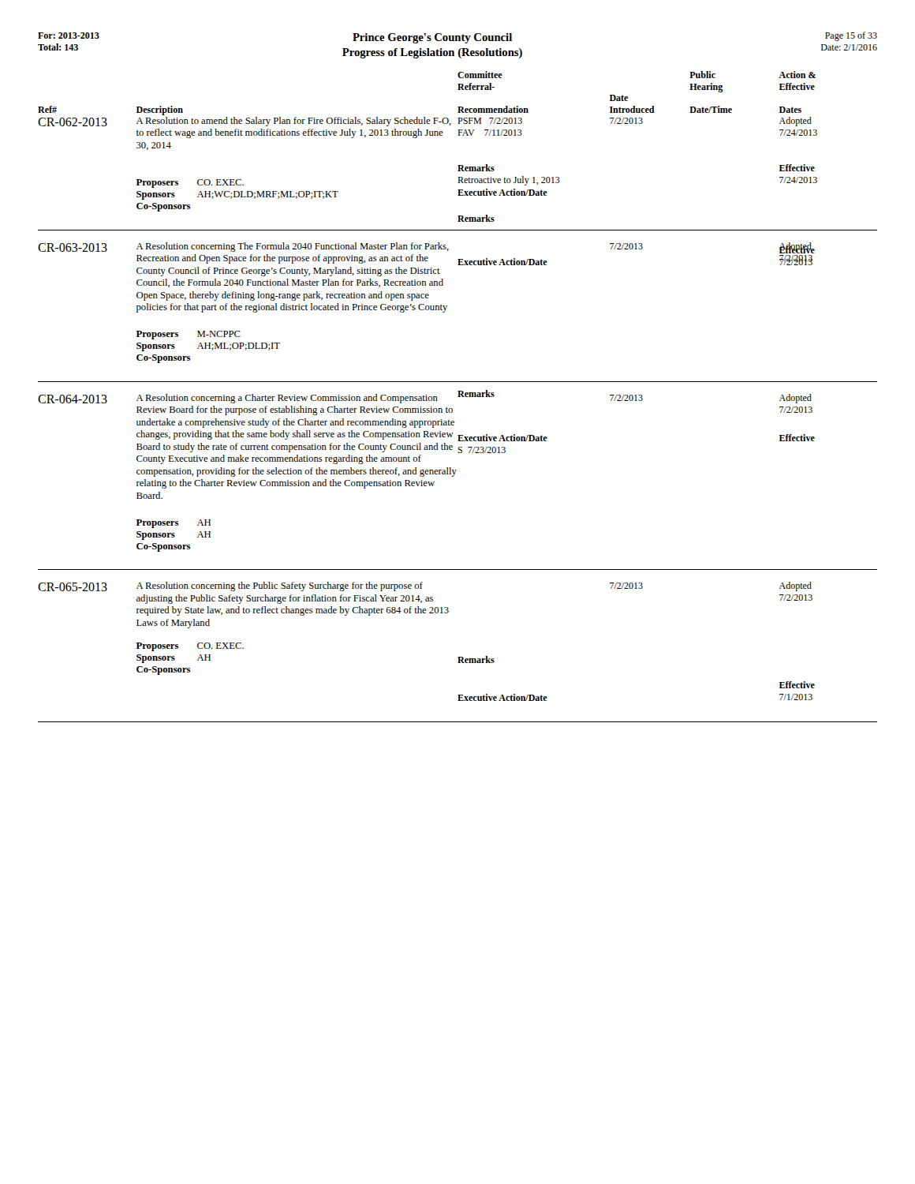| For: 2013-2013 Total: 143 | Prince George's County Council Progress of Legislation (Resolutions) | Page 15 of 33 Date: 2/1/2016 |
| | | Committee Referral- | | Public Hearing | Action & Effective |
| Ref# | Description | Recommendation | Date Introduced | Date/Time | Dates |
| CR-062-2013 | A Resolution to amend the Salary Plan for Fire Officials, Salary Schedule F-O, to reflect wage and benefit modifications effective July 1, 2013 through June 30, 2014 | PSFM 7/2/2013 FAV 7/11/2013 | 7/2/2013 | | Adopted 7/24/2013 |
| | / Proposers / CO. EXEC. / / Sponsors / AH;WC;DLD;MRF;ML;OP;IT;KT / / Co-Sponsors / / | Remarks Retroactive to July 1, 2013 Executive Action/Date | | | Effective 7/24/2013 |
| CR-063-2013 | A Resolution concerning The Formula 2040 Functional Master Plan for Parks, Recreation and Open Space for the purpose of approving, as an act of the County Council of Prince George’s County, Maryland, sitting as the District Council, the Formula 2040 Functional Master Plan for Parks, Recreation and Open Space, thereby defining long-range park, recreation and open space policies for that part of the regional district located in Prince George’s County | | 7/2/2013 | | Adopted 7/2/2013 |
| | / Proposers / M-NCPPC / / Sponsors / AH;ML;OP;DLD;IT / / Co-Sponsors / / | Remarks Executive Action/Date | | | Effective 7/2/2013 |
| CR-064-2013 | A Resolution concerning a Charter Review Commission and Compensation Review Board for the purpose of establishing a Charter Review Commission to undertake a comprehensive study of the Charter and recommending appropriate changes, providing that the same body shall serve as the Compensation Review Board to study the rate of current compensation for the County Council and the County Executive and make recommendations regarding the amount of compensation, providing for the selection of the members thereof, and generally relating to the Charter Review Commission and the Compensation Review Board. | | 7/2/2013 | | Adopted 7/2/2013 |
| | / Proposers / AH / / Sponsors / AH / / Co-Sponsors / / | Remarks Executive Action/Date S 7/23/2013 | | | Effective |
| CR-065-2013 | A Resolution concerning the Public Safety Surcharge for the purpose of adjusting the Public Safety Surcharge for inflation for Fiscal Year 2014, as required by State law, and to reflect changes made by Chapter 684 of the 2013 Laws of Maryland | | 7/2/2013 | | Adopted 7/2/2013 |
| | / Proposers / CO. EXEC. / / Sponsors / AH / / Co-Sponsors / / | Remarks Executive Action/Date | | | Effective 7/1/2013 |